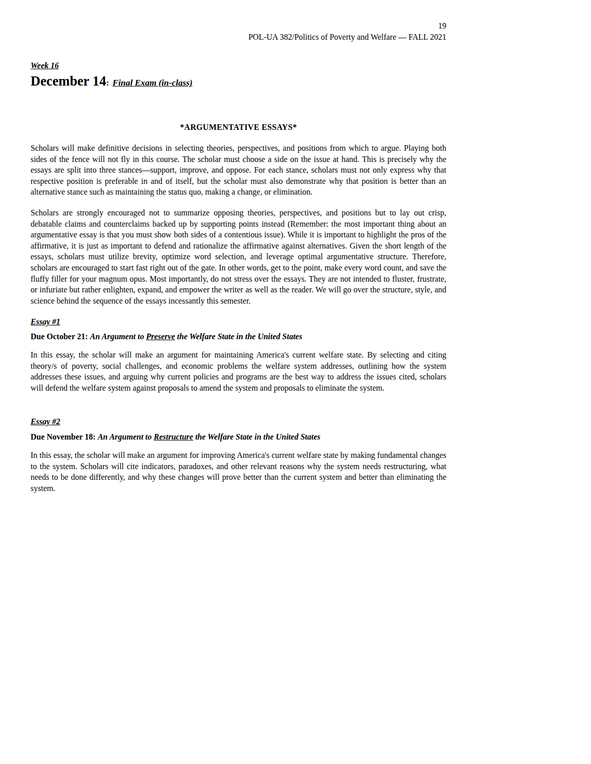19
POL-UA 382/Politics of Poverty and Welfare — FALL 2021
Week 16
December 14: Final Exam (in-class)
*ARGUMENTATIVE ESSAYS*
Scholars will make definitive decisions in selecting theories, perspectives, and positions from which to argue. Playing both sides of the fence will not fly in this course. The scholar must choose a side on the issue at hand. This is precisely why the essays are split into three stances—support, improve, and oppose. For each stance, scholars must not only express why that respective position is preferable in and of itself, but the scholar must also demonstrate why that position is better than an alternative stance such as maintaining the status quo, making a change, or elimination.
Scholars are strongly encouraged not to summarize opposing theories, perspectives, and positions but to lay out crisp, debatable claims and counterclaims backed up by supporting points instead (Remember: the most important thing about an argumentative essay is that you must show both sides of a contentious issue). While it is important to highlight the pros of the affirmative, it is just as important to defend and rationalize the affirmative against alternatives. Given the short length of the essays, scholars must utilize brevity, optimize word selection, and leverage optimal argumentative structure. Therefore, scholars are encouraged to start fast right out of the gate. In other words, get to the point, make every word count, and save the fluffy filler for your magnum opus. Most importantly, do not stress over the essays. They are not intended to fluster, frustrate, or infuriate but rather enlighten, expand, and empower the writer as well as the reader. We will go over the structure, style, and science behind the sequence of the essays incessantly this semester.
Essay #1
Due October 21: An Argument to Preserve the Welfare State in the United States
In this essay, the scholar will make an argument for maintaining America's current welfare state. By selecting and citing theory/s of poverty, social challenges, and economic problems the welfare system addresses, outlining how the system addresses these issues, and arguing why current policies and programs are the best way to address the issues cited, scholars will defend the welfare system against proposals to amend the system and proposals to eliminate the system.
Essay #2
Due November 18: An Argument to Restructure the Welfare State in the United States
In this essay, the scholar will make an argument for improving America's current welfare state by making fundamental changes to the system. Scholars will cite indicators, paradoxes, and other relevant reasons why the system needs restructuring, what needs to be done differently, and why these changes will prove better than the current system and better than eliminating the system.